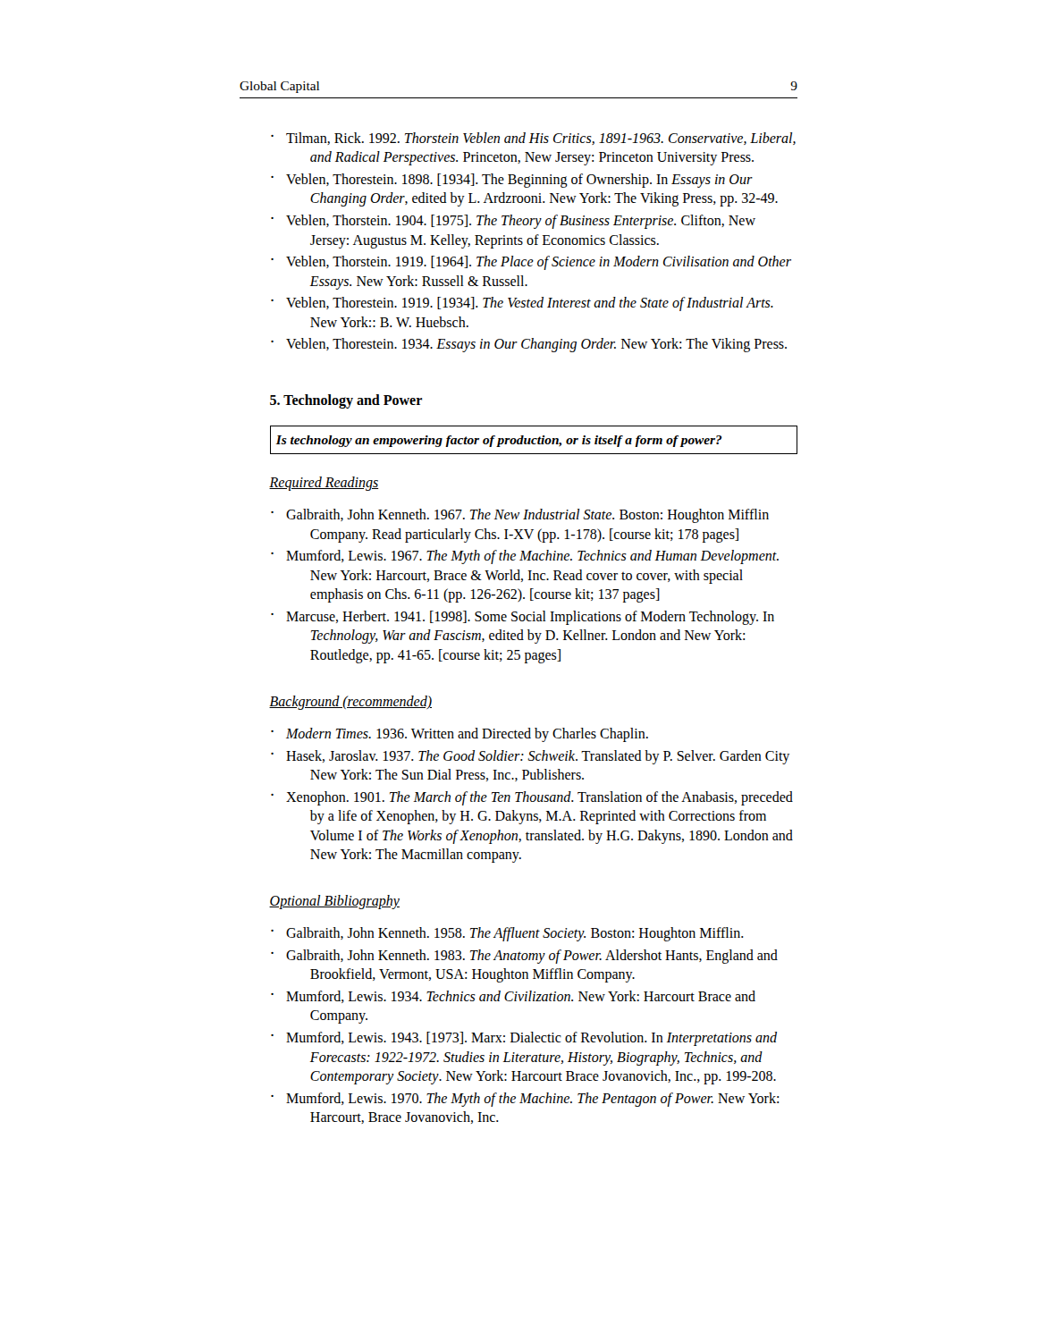Global Capital 9
Tilman, Rick. 1992. Thorstein Veblen and His Critics, 1891-1963. Conservative, Liberal, and Radical Perspectives. Princeton, New Jersey: Princeton University Press.
Veblen, Thorestein. 1898. [1934]. The Beginning of Ownership. In Essays in Our Changing Order, edited by L. Ardzrooni. New York: The Viking Press, pp. 32-49.
Veblen, Thorstein. 1904. [1975]. The Theory of Business Enterprise. Clifton, New Jersey: Augustus M. Kelley, Reprints of Economics Classics.
Veblen, Thorstein. 1919. [1964]. The Place of Science in Modern Civilisation and Other Essays. New York: Russell & Russell.
Veblen, Thorestein. 1919. [1934]. The Vested Interest and the State of Industrial Arts. New York:: B. W. Huebsch.
Veblen, Thorestein. 1934. Essays in Our Changing Order. New York: The Viking Press.
5. Technology and Power
Is technology an empowering factor of production, or is itself a form of power?
Required Readings
Galbraith, John Kenneth. 1967. The New Industrial State. Boston: Houghton Mifflin Company. Read particularly Chs. I-XV (pp. 1-178). [course kit; 178 pages]
Mumford, Lewis. 1967. The Myth of the Machine. Technics and Human Development. New York: Harcourt, Brace & World, Inc. Read cover to cover, with special emphasis on Chs. 6-11 (pp. 126-262). [course kit; 137 pages]
Marcuse, Herbert. 1941. [1998]. Some Social Implications of Modern Technology. In Technology, War and Fascism, edited by D. Kellner. London and New York: Routledge, pp. 41-65. [course kit; 25 pages]
Background (recommended)
Modern Times. 1936. Written and Directed by Charles Chaplin.
Hasek, Jaroslav. 1937. The Good Soldier: Schweik. Translated by P. Selver. Garden City New York: The Sun Dial Press, Inc., Publishers.
Xenophon. 1901. The March of the Ten Thousand. Translation of the Anabasis, preceded by a life of Xenophen, by H. G. Dakyns, M.A. Reprinted with Corrections from Volume I of The Works of Xenophon, translated. by H.G. Dakyns, 1890. London and New York: The Macmillan company.
Optional Bibliography
Galbraith, John Kenneth. 1958. The Affluent Society. Boston: Houghton Mifflin.
Galbraith, John Kenneth. 1983. The Anatomy of Power. Aldershot Hants, England and Brookfield, Vermont, USA: Houghton Mifflin Company.
Mumford, Lewis. 1934. Technics and Civilization. New York: Harcourt Brace and Company.
Mumford, Lewis. 1943. [1973]. Marx: Dialectic of Revolution. In Interpretations and Forecasts: 1922-1972. Studies in Literature, History, Biography, Technics, and Contemporary Society. New York: Harcourt Brace Jovanovich, Inc., pp. 199-208.
Mumford, Lewis. 1970. The Myth of the Machine. The Pentagon of Power. New York: Harcourt, Brace Jovanovich, Inc.